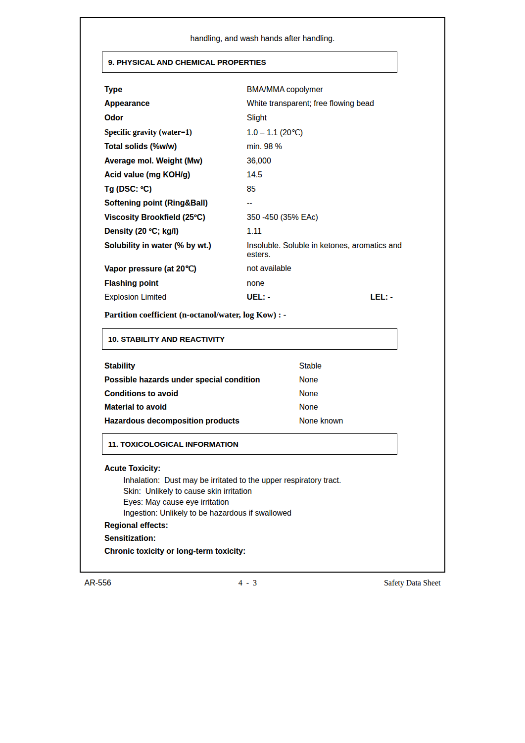handling, and wash hands after handling.
9. PHYSICAL AND CHEMICAL PROPERTIES
| Type | BMA/MMA copolymer |
| Appearance | White transparent; free flowing bead |
| Odor | Slight |
| Specific gravity (water=1) | 1.0 – 1.1 (20℃) |
| Total solids (%w/w) | min. 98 % |
| Average mol. Weight (Mw) | 36,000 |
| Acid value (mg KOH/g) | 14.5 |
| Tg (DSC: ºC) | 85 |
| Softening point (Ring&Ball) | -- |
| Viscosity Brookfield (25ºC) | 350 -450 (35% EAc) |
| Density (20 ºC; kg/l) | 1.11 |
| Solubility in water (% by wt.) | Insoluble. Soluble in ketones, aromatics and esters. |
| Vapor pressure (at 20℃) | not available |
| Flashing point | none |
| Explosion Limited | UEL: - LEL: - |
Partition coefficient (n-octanol/water, log Kow) : -
10. STABILITY AND REACTIVITY
| Stability | Stable |
| Possible hazards under special condition | None |
| Conditions to avoid | None |
| Material to avoid | None |
| Hazardous decomposition products | None known |
11. TOXICOLOGICAL INFORMATION
Acute Toxicity:
Inhalation: Dust may be irritated to the upper respiratory tract.
Skin: Unlikely to cause skin irritation
Eyes: May cause eye irritation
Ingestion: Unlikely to be hazardous if swallowed
Regional effects:
Sensitization:
Chronic toxicity or long-term toxicity:
AR-556 4 - 3 Safety Data Sheet